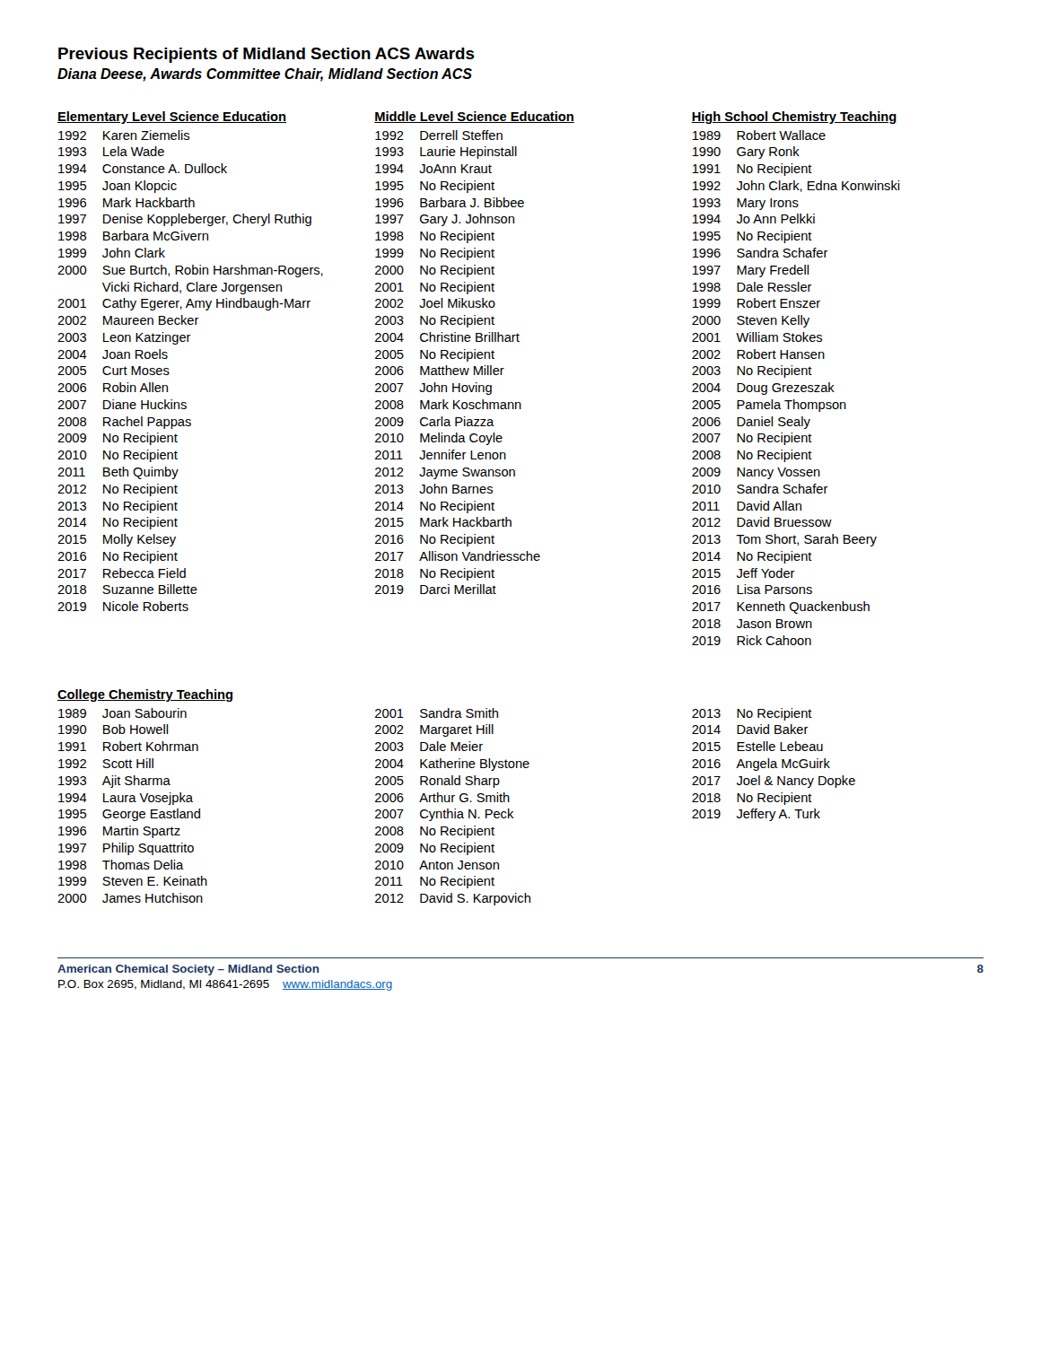Previous Recipients of Midland Section ACS Awards
Diana Deese, Awards Committee Chair, Midland Section ACS
Elementary Level Science Education
| 1992 | Karen Ziemelis |
| 1993 | Lela Wade |
| 1994 | Constance A. Dullock |
| 1995 | Joan Klopcic |
| 1996 | Mark Hackbarth |
| 1997 | Denise Koppleberger, Cheryl Ruthig |
| 1998 | Barbara McGivern |
| 1999 | John Clark |
| 2000 | Sue Burtch, Robin Harshman-Rogers, Vicki Richard, Clare Jorgensen |
| 2001 | Cathy Egerer, Amy Hindbaugh-Marr |
| 2002 | Maureen Becker |
| 2003 | Leon Katzinger |
| 2004 | Joan Roels |
| 2005 | Curt Moses |
| 2006 | Robin Allen |
| 2007 | Diane Huckins |
| 2008 | Rachel Pappas |
| 2009 | No Recipient |
| 2010 | No Recipient |
| 2011 | Beth Quimby |
| 2012 | No Recipient |
| 2013 | No Recipient |
| 2014 | No Recipient |
| 2015 | Molly Kelsey |
| 2016 | No Recipient |
| 2017 | Rebecca Field |
| 2018 | Suzanne Billette |
| 2019 | Nicole Roberts |
Middle Level Science Education
| 1992 | Derrell Steffen |
| 1993 | Laurie Hepinstall |
| 1994 | JoAnn Kraut |
| 1995 | No Recipient |
| 1996 | Barbara J. Bibbee |
| 1997 | Gary J. Johnson |
| 1998 | No Recipient |
| 1999 | No Recipient |
| 2000 | No Recipient |
| 2001 | No Recipient |
| 2002 | Joel Mikusko |
| 2003 | No Recipient |
| 2004 | Christine Brillhart |
| 2005 | No Recipient |
| 2006 | Matthew Miller |
| 2007 | John Hoving |
| 2008 | Mark Koschmann |
| 2009 | Carla Piazza |
| 2010 | Melinda Coyle |
| 2011 | Jennifer Lenon |
| 2012 | Jayme Swanson |
| 2013 | John Barnes |
| 2014 | No Recipient |
| 2015 | Mark Hackbarth |
| 2016 | No Recipient |
| 2017 | Allison Vandriessche |
| 2018 | No Recipient |
| 2019 | Darci Merillat |
High School Chemistry Teaching
| 1989 | Robert Wallace |
| 1990 | Gary Ronk |
| 1991 | No Recipient |
| 1992 | John Clark, Edna Konwinski |
| 1993 | Mary Irons |
| 1994 | Jo Ann Pelkki |
| 1995 | No Recipient |
| 1996 | Sandra Schafer |
| 1997 | Mary Fredell |
| 1998 | Dale Ressler |
| 1999 | Robert Enszer |
| 2000 | Steven Kelly |
| 2001 | William Stokes |
| 2002 | Robert Hansen |
| 2003 | No Recipient |
| 2004 | Doug Grezeszak |
| 2005 | Pamela Thompson |
| 2006 | Daniel Sealy |
| 2007 | No Recipient |
| 2008 | No Recipient |
| 2009 | Nancy Vossen |
| 2010 | Sandra Schafer |
| 2011 | David Allan |
| 2012 | David Bruessow |
| 2013 | Tom Short, Sarah Beery |
| 2014 | No Recipient |
| 2015 | Jeff Yoder |
| 2016 | Lisa Parsons |
| 2017 | Kenneth Quackenbush |
| 2018 | Jason Brown |
| 2019 | Rick Cahoon |
College Chemistry Teaching
| 1989 | Joan Sabourin |
| 1990 | Bob Howell |
| 1991 | Robert Kohrman |
| 1992 | Scott Hill |
| 1993 | Ajit Sharma |
| 1994 | Laura Vosejpka |
| 1995 | George Eastland |
| 1996 | Martin Spartz |
| 1997 | Philip Squattrito |
| 1998 | Thomas Delia |
| 1999 | Steven E. Keinath |
| 2000 | James Hutchison |
| 2001 | Sandra Smith |
| 2002 | Margaret Hill |
| 2003 | Dale Meier |
| 2004 | Katherine Blystone |
| 2005 | Ronald Sharp |
| 2006 | Arthur G. Smith |
| 2007 | Cynthia N. Peck |
| 2008 | No Recipient |
| 2009 | No Recipient |
| 2010 | Anton Jenson |
| 2011 | No Recipient |
| 2012 | David S. Karpovich |
| 2013 | No Recipient |
| 2014 | David Baker |
| 2015 | Estelle Lebeau |
| 2016 | Angela McGuirk |
| 2017 | Joel & Nancy Dopke |
| 2018 | No Recipient |
| 2019 | Jeffery A. Turk |
American Chemical Society – Midland Section 8
P.O. Box 2695, Midland, MI 48641-2695 www.midlandacs.org